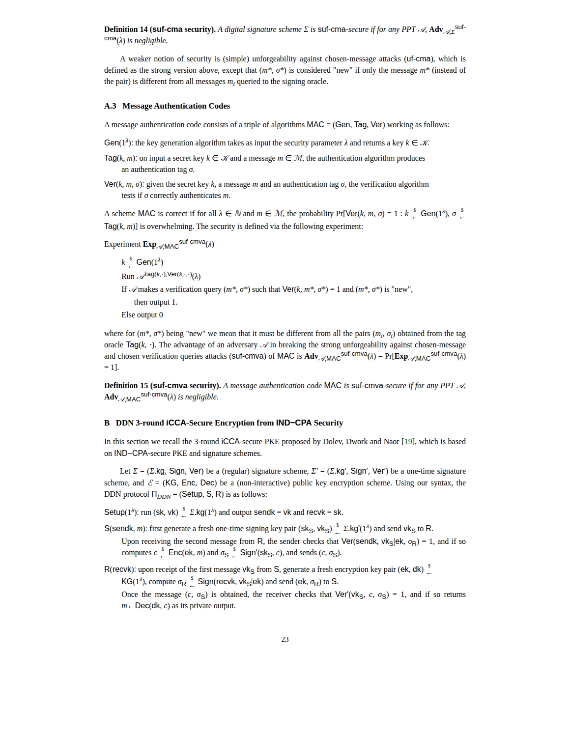Definition 14 (suf-cma security). A digital signature scheme Σ is suf-cma-secure if for any PPT 𝒜, Adv𝒜,Σsuf-cma(λ) is negligible.
A weaker notion of security is (simple) unforgeability against chosen-message attacks (uf-cma), which is defined as the strong version above, except that (m*, σ*) is considered "new" if only the message m* (instead of the pair) is different from all messages mi queried to the signing oracle.
A.3 Message Authentication Codes
A message authentication code consists of a triple of algorithms MAC = (Gen, Tag, Ver) working as follows:
Gen(1λ): the key generation algorithm takes as input the security parameter λ and returns a key k ∈ 𝒦.
Tag(k, m): on input a secret key k ∈ 𝒦 and a message m ∈ ℳ, the authentication algorithm produces an authentication tag σ.
Ver(k, m, σ): given the secret key k, a message m and an authentication tag σ, the verification algorithm tests if σ correctly authenticates m.
A scheme MAC is correct if for all λ ∈ ℕ and m ∈ ℳ, the probability Pr[Ver(k, m, σ) = 1 : k $← Gen(1λ), σ $← Tag(k, m)] is overwhelming. The security is defined via the following experiment:
Experiment Exp𝒜,MACsuf-cmva(λ)
k $← Gen(1λ)
Run 𝒜Tag(k,·),Ver(k,·,·)(λ)
If 𝒜 makes a verification query (m*, σ*) such that Ver(k, m*, σ*) = 1 and (m*, σ*) is "new",
then output 1.
Else output 0
where for (m*, σ*) being "new" we mean that it must be different from all the pairs (mi, σi) obtained from the tag oracle Tag(k, ·). The advantage of an adversary 𝒜 in breaking the strong unforgeability against chosen-message and chosen verification queries attacks (suf-cmva) of MAC is Adv𝒜,MACsuf-cmva(λ) = Pr[Exp𝒜,MACsuf-cmva(λ) = 1].
Definition 15 (suf-cmva security). A message authentication code MAC is suf-cmva-secure if for any PPT 𝒜, Adv𝒜,MACsuf-cmva(λ) is negligible.
B DDN 3-round iCCA-Secure Encryption from IND−CPA Security
In this section we recall the 3-round iCCA-secure PKE proposed by Dolev, Dwork and Naor [19], which is based on IND−CPA-secure PKE and signature schemes.
Let Σ = (Σ.kg, Sign, Ver) be a (regular) signature scheme, Σ′ = (Σ.kg′, Sign′, Ver′) be a one-time signature scheme, and ℰ = (KG, Enc, Dec) be a (non-interactive) public key encryption scheme. Using our syntax, the DDN protocol ΠDDN = (Setup, S, R) is as follows:
Setup(1λ): run (sk, vk) $← Σ.kg(1λ) and output sendk = vk and recvk = sk.
S(sendk, m): first generate a fresh one-time signing key pair (skS, vkS) $← Σ.kg′(1λ) and send vkS to R. Upon receiving the second message from R, the sender checks that Ver(sendk, vkS|ek, σR) = 1, and if so computes c $← Enc(ek, m) and σS $← Sign′(skS, c), and sends (c, σS).
R(recvk): upon receipt of the first message vkS from S, generate a fresh encryption key pair (ek, dk) $← KG(1λ), compute σR $← Sign(recvk, vkS|ek) and send (ek, σR) to S. Once the message (c, σS) is obtained, the receiver checks that Ver′(vkS, c, σS) = 1, and if so returns m←Dec(dk, c) as its private output.
23